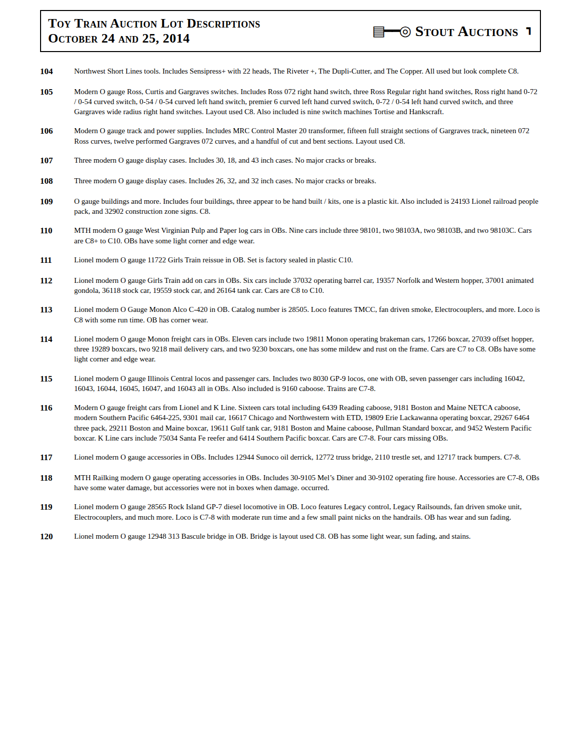Toy Train Auction Lot Descriptions October 24 and 25, 2014
▤━━◎ Stout Auctions ┓
104
Northwest Short Lines tools. Includes Sensipress+ with 22 heads, The Riveter +, The Dupli-Cutter, and The Copper. All used but look complete C8.
105
Modern O gauge Ross, Curtis and Gargraves switches. Includes Ross 072 right hand switch, three Ross Regular right hand switches, Ross right hand 0-72 / 0-54 curved switch, 0-54 / 0-54 curved left hand switch, premier 6 curved left hand curved switch, 0-72 / 0-54 left hand curved switch, and three Gargraves wide radius right hand switches. Layout used C8. Also included is nine switch machines Tortise and Hankscraft.
106
Modern O gauge track and power supplies. Includes MRC Control Master 20 transformer, fifteen full straight sections of Gargraves track, nineteen 072 Ross curves, twelve performed Gargraves 072 curves, and a handful of cut and bent sections. Layout used C8.
107
Three modern O gauge display cases. Includes 30, 18, and 43 inch cases. No major cracks or breaks.
108
Three modern O gauge display cases. Includes 26, 32, and 32 inch cases. No major cracks or breaks.
109
O gauge buildings and more. Includes four buildings, three appear to be hand built / kits, one is a plastic kit. Also included is 24193 Lionel railroad people pack, and 32902 construction zone signs. C8.
110
MTH modern O gauge West Virginian Pulp and Paper log cars in OBs. Nine cars include three 98101, two 98103A, two 98103B, and two 98103C. Cars are C8+ to C10. OBs have some light corner and edge wear.
111
Lionel modern O gauge 11722 Girls Train reissue in OB. Set is factory sealed in plastic C10.
112
Lionel modern O gauge Girls Train add on cars in OBs. Six cars include 37032 operating barrel car, 19357 Norfolk and Western hopper, 37001 animated gondola, 36118 stock car, 19559 stock car, and 26164 tank car. Cars are C8 to C10.
113
Lionel modern O Gauge Monon Alco C-420 in OB. Catalog number is 28505. Loco features TMCC, fan driven smoke, Electrocouplers, and more. Loco is C8 with some run time. OB has corner wear.
114
Lionel modern O gauge Monon freight cars in OBs. Eleven cars include two 19811 Monon operating brakeman cars, 17266 boxcar, 27039 offset hopper, three 19289 boxcars, two 9218 mail delivery cars, and two 9230 boxcars, one has some mildew and rust on the frame. Cars are C7 to C8. OBs have some light corner and edge wear.
115
Lionel modern O gauge Illinois Central locos and passenger cars. Includes two 8030 GP-9 locos, one with OB, seven passenger cars including 16042, 16043, 16044, 16045, 16047, and 16043 all in OBs. Also included is 9160 caboose. Trains are C7-8.
116
Modern O gauge freight cars from Lionel and K Line. Sixteen cars total including 6439 Reading caboose, 9181 Boston and Maine NETCA caboose, modern Southern Pacific 6464-225, 9301 mail car, 16617 Chicago and Northwestern with ETD, 19809 Erie Lackawanna operating boxcar, 29267 6464 three pack, 29211 Boston and Maine boxcar, 19611 Gulf tank car, 9181 Boston and Maine caboose, Pullman Standard boxcar, and 9452 Western Pacific boxcar. K Line cars include 75034 Santa Fe reefer and 6414 Southern Pacific boxcar. Cars are C7-8. Four cars missing OBs.
117
Lionel modern O gauge accessories in OBs. Includes 12944 Sunoco oil derrick, 12772 truss bridge, 2110 trestle set, and 12717 track bumpers. C7-8.
118
MTH Railking modern O gauge operating accessories in OBs. Includes 30-9105 Mel’s Diner and 30-9102 operating fire house. Accessories are C7-8, OBs have some water damage, but accessories were not in boxes when damage. occurred.
119
Lionel modern O gauge 28565 Rock Island GP-7 diesel locomotive in OB. Loco features Legacy control, Legacy Railsounds, fan driven smoke unit, Electrocouplers, and much more. Loco is C7-8 with moderate run time and a few small paint nicks on the handrails. OB has wear and sun fading.
120
Lionel modern O gauge 12948 313 Bascule bridge in OB. Bridge is layout used C8. OB has some light wear, sun fading, and stains.